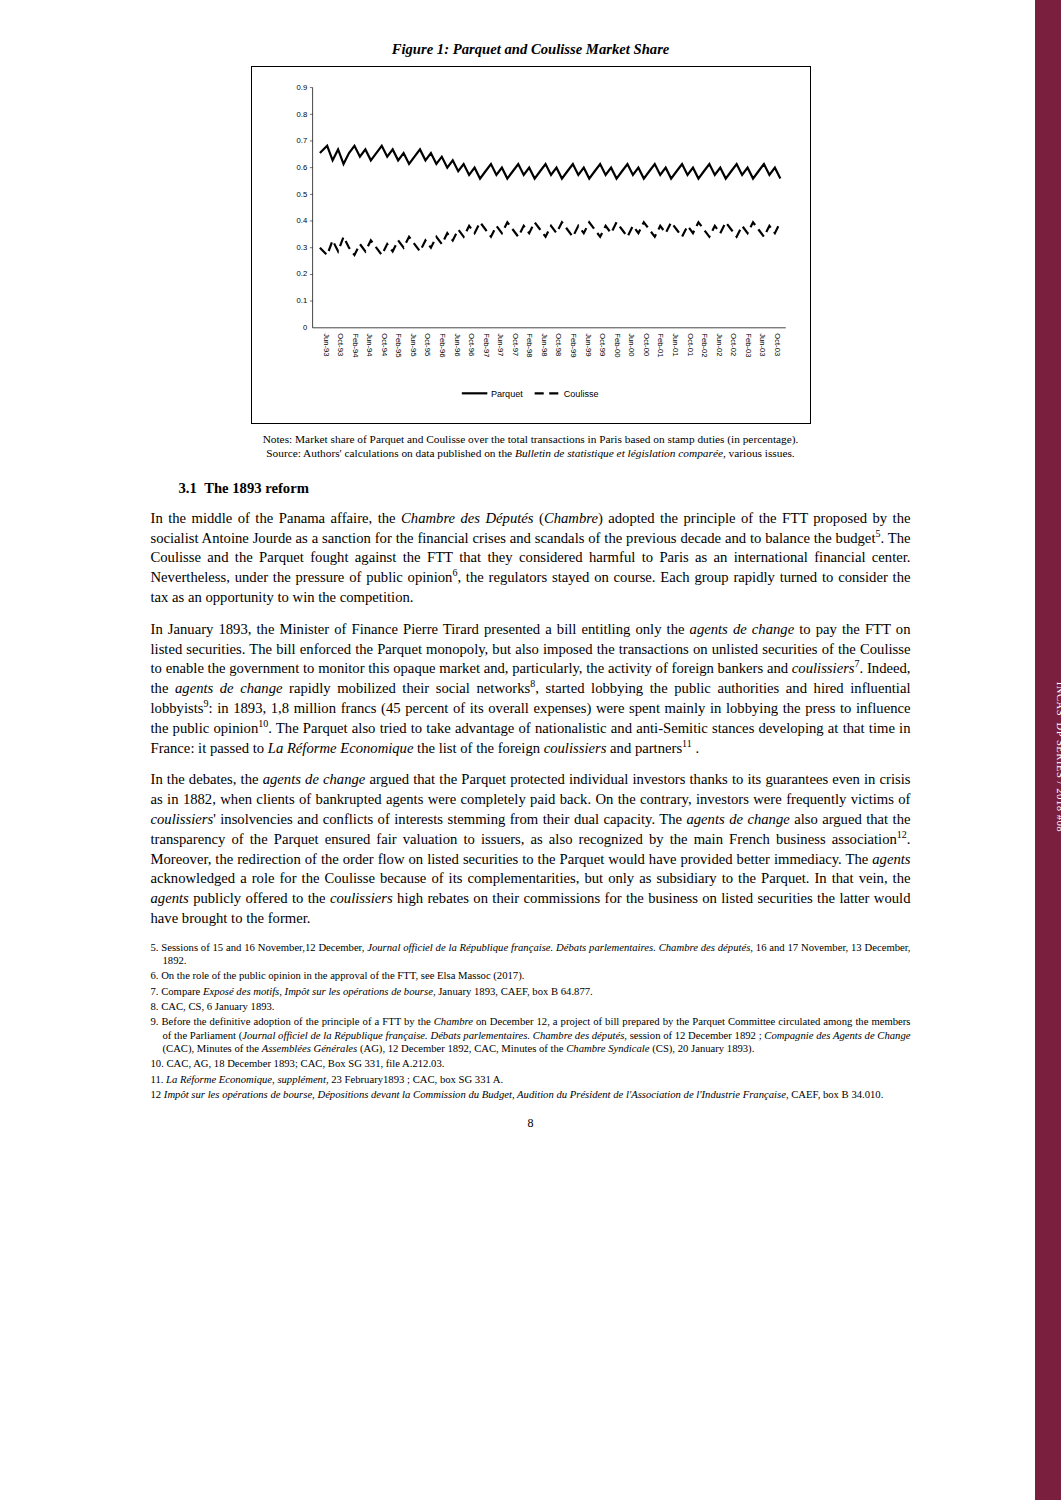INCAS DP SERIES / 2018 #08
Figure 1: Parquet and Coulisse Market Share
0.9 0.8 0.7 0.6 0.5 0.4 0.3 0.2 0.1 0 Jun-93 Oct-93 Feb-94 Jun-94 Oct-94 Feb-95 Jun-95 Oct-95 Feb-96 Jun-96 Oct-96 Feb-97 Jun-97 Oct-97 Feb-98 Jun-98 Oct-98 Feb-99 Jun-99 Oct-99 Feb-00 Jun-00 Oct-00 Feb-01 Jun-01 Oct-01 Feb-02 Jun-02 Oct-02 Feb-03 Jun-03 Oct-03 Parquet Coulisse
Notes: Market share of Parquet and Coulisse over the total transactions in Paris based on stamp duties (in percentage).
Source: Authors' calculations on data published on the Bulletin de statistique et législation comparée, various issues.
3.1 The 1893 reform
In the middle of the Panama affaire, the Chambre des Députés (Chambre) adopted the principle of the FTT proposed by the socialist Antoine Jourde as a sanction for the financial crises and scandals of the previous decade and to balance the budget5. The Coulisse and the Parquet fought against the FTT that they considered harmful to Paris as an international financial center. Nevertheless, under the pressure of public opinion6, the regulators stayed on course. Each group rapidly turned to consider the tax as an opportunity to win the competition.
In January 1893, the Minister of Finance Pierre Tirard presented a bill entitling only the agents de change to pay the FTT on listed securities. The bill enforced the Parquet monopoly, but also imposed the transactions on unlisted securities of the Coulisse to enable the government to monitor this opaque market and, particularly, the activity of foreign bankers and coulissiers7. Indeed, the agents de change rapidly mobilized their social networks8, started lobbying the public authorities and hired influential lobbyists9: in 1893, 1,8 million francs (45 percent of its overall expenses) were spent mainly in lobbying the press to influence the public opinion10. The Parquet also tried to take advantage of nationalistic and anti-Semitic stances developing at that time in France: it passed to La Réforme Economique the list of the foreign coulissiers and partners11 .
In the debates, the agents de change argued that the Parquet protected individual investors thanks to its guarantees even in crisis as in 1882, when clients of bankrupted agents were completely paid back. On the contrary, investors were frequently victims of coulissiers' insolvencies and conflicts of interests stemming from their dual capacity. The agents de change also argued that the transparency of the Parquet ensured fair valuation to issuers, as also recognized by the main French business association12. Moreover, the redirection of the order flow on listed securities to the Parquet would have provided better immediacy. The agents acknowledged a role for the Coulisse because of its complementarities, but only as subsidiary to the Parquet. In that vein, the agents publicly offered to the coulissiers high rebates on their commissions for the business on listed securities the latter would have brought to the former.
5. Sessions of 15 and 16 November,12 December, Journal officiel de la République française. Débats parlementaires. Chambre des députés, 16 and 17 November, 13 December, 1892.
6. On the role of the public opinion in the approval of the FTT, see Elsa Massoc (2017).
7. Compare Exposé des motifs, Impôt sur les opérations de bourse, January 1893, CAEF, box B 64.877.
8. CAC, CS, 6 January 1893.
9. Before the definitive adoption of the principle of a FTT by the Chambre on December 12, a project of bill prepared by the Parquet Committee circulated among the members of the Parliament (Journal officiel de la République française. Débats parlementaires. Chambre des députés, session of 12 December 1892 ; Compagnie des Agents de Change (CAC), Minutes of the Assemblées Générales (AG), 12 December 1892, CAC, Minutes of the Chambre Syndicale (CS), 20 January 1893).
10. CAC, AG, 18 December 1893; CAC, Box SG 331, file A.212.03.
11. La Réforme Economique, supplément, 23 February1893 ; CAC, box SG 331 A.
12 Impôt sur les opérations de bourse, Dépositions devant la Commission du Budget, Audition du Président de l'Association de l'Industrie Française, CAEF, box B 34.010.
8